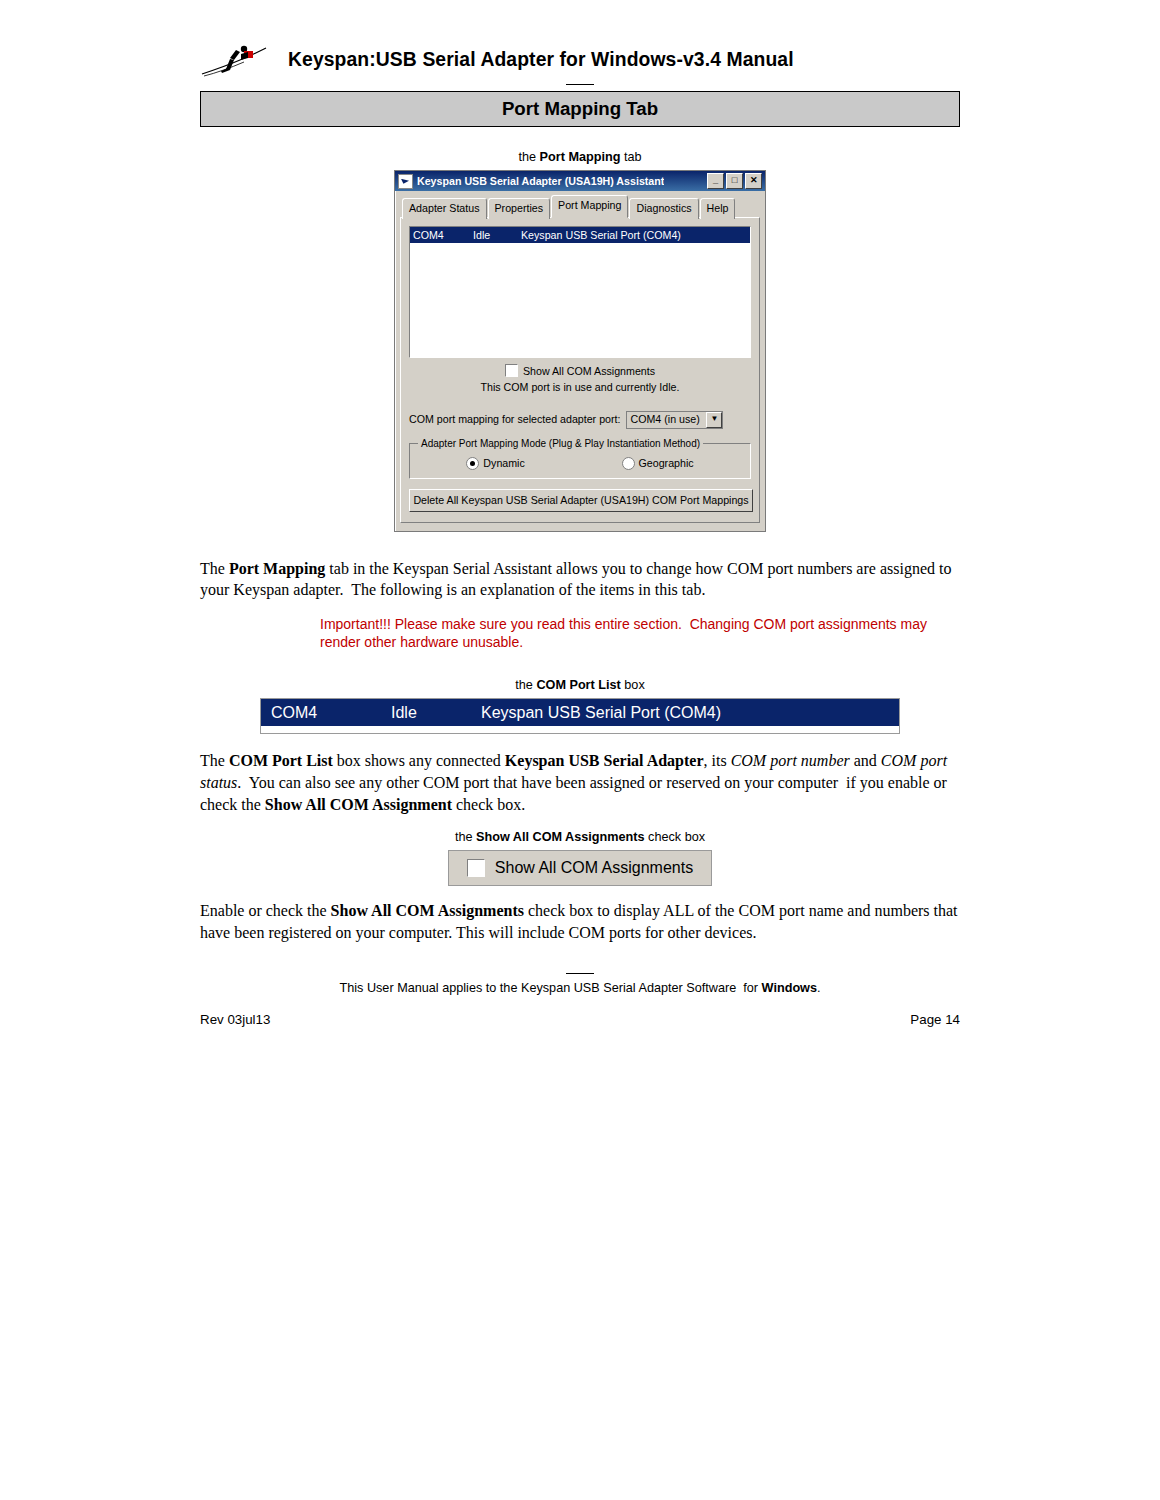Keyspan:USB Serial Adapter for Windows-v3.4 Manual
Port Mapping Tab
the Port Mapping tab
Keyspan USB Serial Adapter (USA19H) Assistant
_
□
✕
Adapter Status
Properties
Port Mapping
Diagnostics
Help
COM4 Idle Keyspan USB Serial Port (COM4)
Show All COM Assignments
This COM port is in use and currently Idle.
COM port mapping for selected adapter port: COM4 (in use)▼
Adapter Port Mapping Mode (Plug & Play Instantiation Method)
Dynamic Geographic
Delete All Keyspan USB Serial Adapter (USA19H) COM Port Mappings
The Port Mapping tab in the Keyspan Serial Assistant allows you to change how COM port numbers are assigned to your Keyspan adapter. The following is an explanation of the items in this tab.
Important!!! Please make sure you read this entire section. Changing COM port assignments may render other hardware unusable.
the COM Port List box
COM4 Idle Keyspan USB Serial Port (COM4)
The COM Port List box shows any connected Keyspan USB Serial Adapter, its COM port number and COM port status. You can also see any other COM port that have been assigned or reserved on your computer if you enable or check the Show All COM Assignment check box.
the Show All COM Assignments check box
Show All COM Assignments
Enable or check the Show All COM Assignments check box to display ALL of the COM port name and numbers that have been registered on your computer. This will include COM ports for other devices.
This User Manual applies to the Keyspan USB Serial Adapter Software for Windows.
Rev 03jul13 Page 14